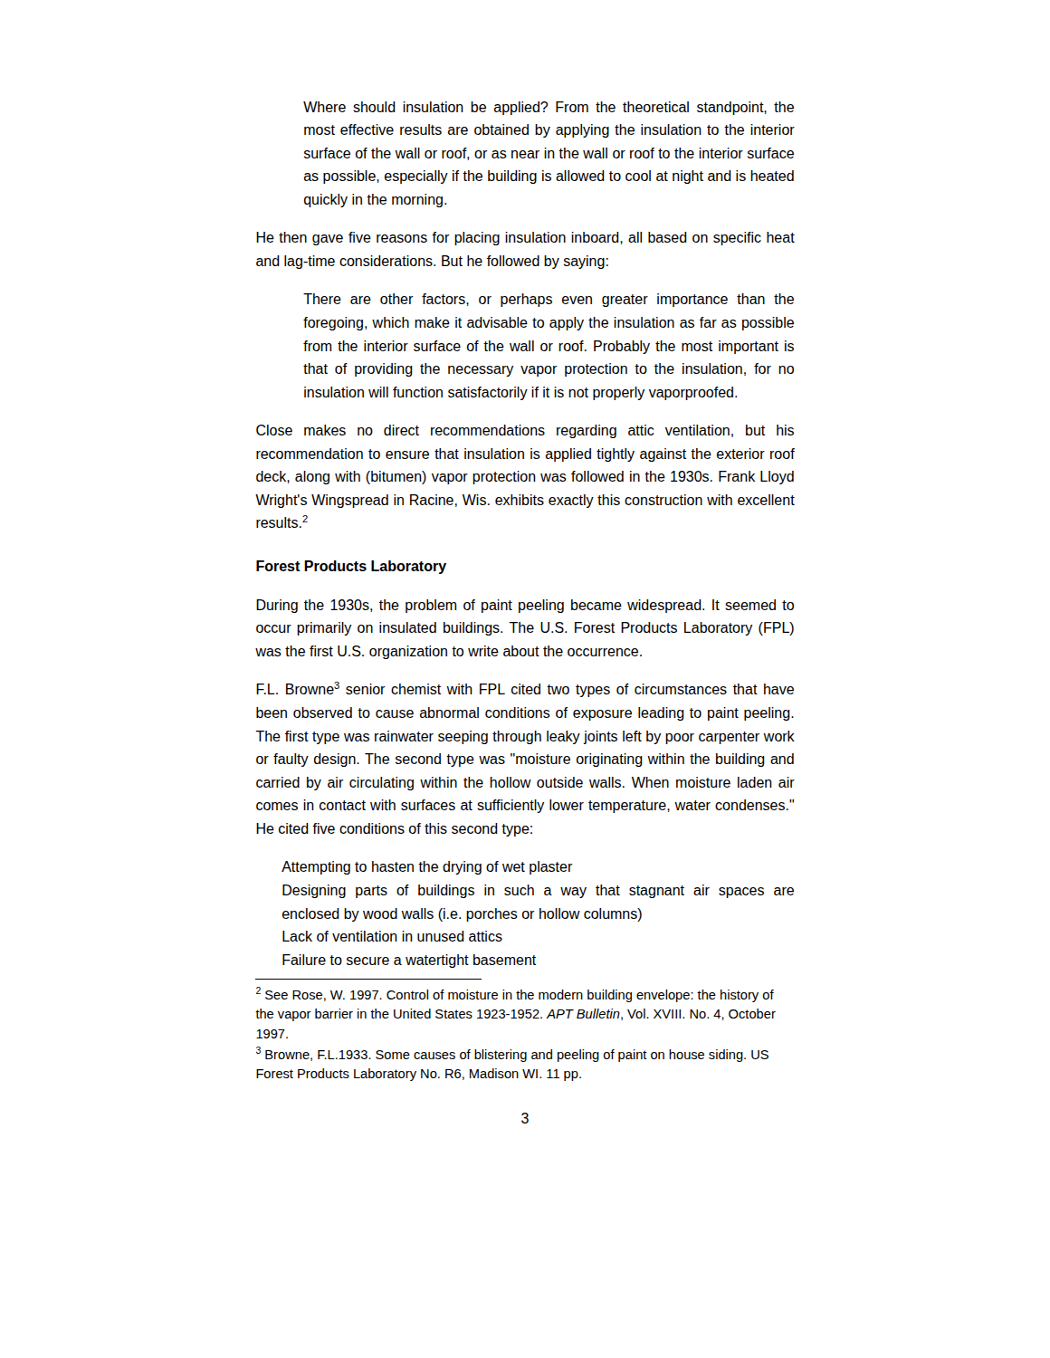Where should insulation be applied? From the theoretical standpoint, the most effective results are obtained by applying the insulation to the interior surface of the wall or roof, or as near in the wall or roof to the interior surface as possible, especially if the building is allowed to cool at night and is heated quickly in the morning.
He then gave five reasons for placing insulation inboard, all based on specific heat and lag-time considerations. But he followed by saying:
There are other factors, or perhaps even greater importance than the foregoing, which make it advisable to apply the insulation as far as possible from the interior surface of the wall or roof. Probably the most important is that of providing the necessary vapor protection to the insulation, for no insulation will function satisfactorily if it is not properly vaporproofed.
Close makes no direct recommendations regarding attic ventilation, but his recommendation to ensure that insulation is applied tightly against the exterior roof deck, along with (bitumen) vapor protection was followed in the 1930s. Frank Lloyd Wright's Wingspread in Racine, Wis. exhibits exactly this construction with excellent results.2
Forest Products Laboratory
During the 1930s, the problem of paint peeling became widespread. It seemed to occur primarily on insulated buildings. The U.S. Forest Products Laboratory (FPL) was the first U.S. organization to write about the occurrence.
F.L. Browne3 senior chemist with FPL cited two types of circumstances that have been observed to cause abnormal conditions of exposure leading to paint peeling. The first type was rainwater seeping through leaky joints left by poor carpenter work or faulty design. The second type was "moisture originating within the building and carried by air circulating within the hollow outside walls. When moisture laden air comes in contact with surfaces at sufficiently lower temperature, water condenses." He cited five conditions of this second type:
Attempting to hasten the drying of wet plaster
Designing parts of buildings in such a way that stagnant air spaces are enclosed by wood walls (i.e. porches or hollow columns)
Lack of ventilation in unused attics
Failure to secure a watertight basement
2 See Rose, W. 1997. Control of moisture in the modern building envelope: the history of the vapor barrier in the United States 1923-1952. APT Bulletin, Vol. XVIII. No. 4, October 1997.
3 Browne, F.L.1933. Some causes of blistering and peeling of paint on house siding. US Forest Products Laboratory No. R6, Madison WI. 11 pp.
3